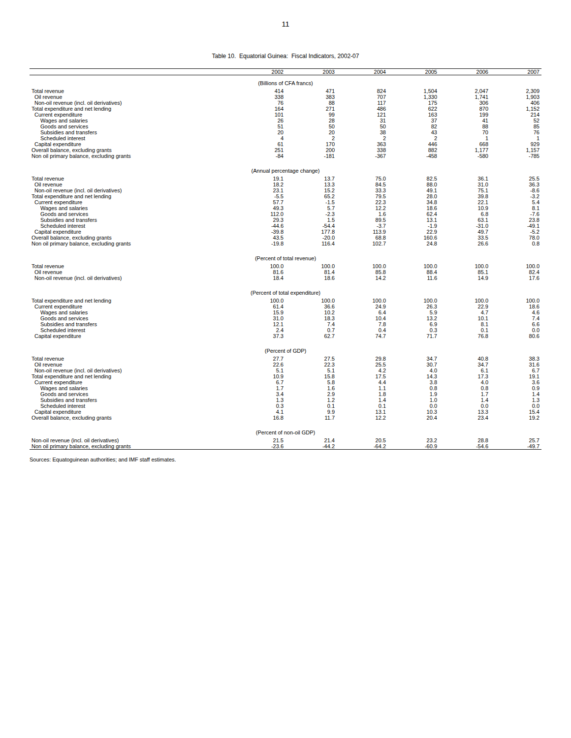11
Table 10. Equatorial Guinea: Fiscal Indicators, 2002-07
| | 2002 | 2003 | 2004 | 2005 | 2006 | 2007 |
| --- | --- | --- | --- | --- | --- | --- |
| (Billions of CFA francs) |
| Total revenue | 414 | 471 | 824 | 1,504 | 2,047 | 2,309 |
| Oil revenue | 338 | 383 | 707 | 1,330 | 1,741 | 1,903 |
| Non-oil revenue (incl. oil derivatives) | 76 | 88 | 117 | 175 | 306 | 406 |
| Total expenditure and net lending | 164 | 271 | 486 | 622 | 870 | 1,152 |
| Current expenditure | 101 | 99 | 121 | 163 | 199 | 214 |
| Wages and salaries | 26 | 28 | 31 | 37 | 41 | 52 |
| Goods and services | 51 | 50 | 50 | 82 | 88 | 85 |
| Subsidies and transfers | 20 | 20 | 38 | 43 | 70 | 76 |
| Scheduled interest | 4 | 2 | 2 | 2 | 1 | 1 |
| Capital expenditure | 61 | 170 | 363 | 446 | 668 | 929 |
| Overall balance, excluding grants | 251 | 200 | 338 | 882 | 1,177 | 1,157 |
| Non oil primary balance, excluding grants | -84 | -181 | -367 | -458 | -580 | -785 |
| (Annual percentage change) |
| Total revenue | 19.1 | 13.7 | 75.0 | 82.5 | 36.1 | 25.5 |
| Oil revenue | 18.2 | 13.3 | 84.5 | 88.0 | 31.0 | 36.3 |
| Non-oil revenue (incl. oil derivatives) | 23.1 | 15.2 | 33.3 | 49.1 | 75.1 | -8.6 |
| Total expenditure and net lending | -5.5 | 65.2 | 79.5 | 28.0 | 39.8 | -3.2 |
| Current expenditure | 57.7 | -1.5 | 22.3 | 34.8 | 22.1 | 5.4 |
| Wages and salaries | 49.3 | 5.7 | 12.2 | 18.6 | 10.9 | 8.1 |
| Goods and services | 112.0 | -2.3 | 1.6 | 62.4 | 6.8 | -7.6 |
| Subsidies and transfers | 29.3 | 1.5 | 89.5 | 13.1 | 63.1 | 23.8 |
| Scheduled interest | -44.6 | -54.4 | -3.7 | -1.9 | -31.0 | -49.1 |
| Capital expenditure | -39.8 | 177.8 | 113.9 | 22.9 | 49.7 | -5.2 |
| Overall balance, excluding grants | 43.5 | -20.0 | 68.8 | 160.6 | 33.5 | 78.0 |
| Non oil primary balance, excluding grants | -19.8 | 116.4 | 102.7 | 24.8 | 26.6 | 0.8 |
| (Percent of total revenue) |
| Total revenue | 100.0 | 100.0 | 100.0 | 100.0 | 100.0 | 100.0 |
| Oil revenue | 81.6 | 81.4 | 85.8 | 88.4 | 85.1 | 82.4 |
| Non-oil revenue (incl. oil derivatives) | 18.4 | 18.6 | 14.2 | 11.6 | 14.9 | 17.6 |
| (Percent of total expenditure) |
| Total expenditure and net lending | 100.0 | 100.0 | 100.0 | 100.0 | 100.0 | 100.0 |
| Current expenditure | 61.4 | 36.6 | 24.9 | 26.3 | 22.9 | 18.6 |
| Wages and salaries | 15.9 | 10.2 | 6.4 | 5.9 | 4.7 | 4.6 |
| Goods and services | 31.0 | 18.3 | 10.4 | 13.2 | 10.1 | 7.4 |
| Subsidies and transfers | 12.1 | 7.4 | 7.8 | 6.9 | 8.1 | 6.6 |
| Scheduled interest | 2.4 | 0.7 | 0.4 | 0.3 | 0.1 | 0.0 |
| Capital expenditure | 37.3 | 62.7 | 74.7 | 71.7 | 76.8 | 80.6 |
| (Percent of GDP) |
| Total revenue | 27.7 | 27.5 | 29.8 | 34.7 | 40.8 | 38.3 |
| Oil revenue | 22.6 | 22.3 | 25.5 | 30.7 | 34.7 | 31.6 |
| Non-oil revenue (incl. oil derivatives) | 5.1 | 5.1 | 4.2 | 4.0 | 6.1 | 6.7 |
| Total expenditure and net lending | 10.9 | 15.8 | 17.5 | 14.3 | 17.3 | 19.1 |
| Current expenditure | 6.7 | 5.8 | 4.4 | 3.8 | 4.0 | 3.6 |
| Wages and salaries | 1.7 | 1.6 | 1.1 | 0.8 | 0.8 | 0.9 |
| Goods and services | 3.4 | 2.9 | 1.8 | 1.9 | 1.7 | 1.4 |
| Subsidies and transfers | 1.3 | 1.2 | 1.4 | 1.0 | 1.4 | 1.3 |
| Scheduled interest | 0.3 | 0.1 | 0.1 | 0.0 | 0.0 | 0.0 |
| Capital expenditure | 4.1 | 9.9 | 13.1 | 10.3 | 13.3 | 15.4 |
| Overall balance, excluding grants | 16.8 | 11.7 | 12.2 | 20.4 | 23.4 | 19.2 |
| (Percent of non-oil GDP) |
| Non-oil revenue (incl. oil derivatives) | 21.5 | 21.4 | 20.5 | 23.2 | 28.8 | 25.7 |
| Non oil primary balance, excluding grants | -23.6 | -44.2 | -64.2 | -60.9 | -54.6 | -49.7 |
Sources: Equatoguinean authorities; and IMF staff estimates.